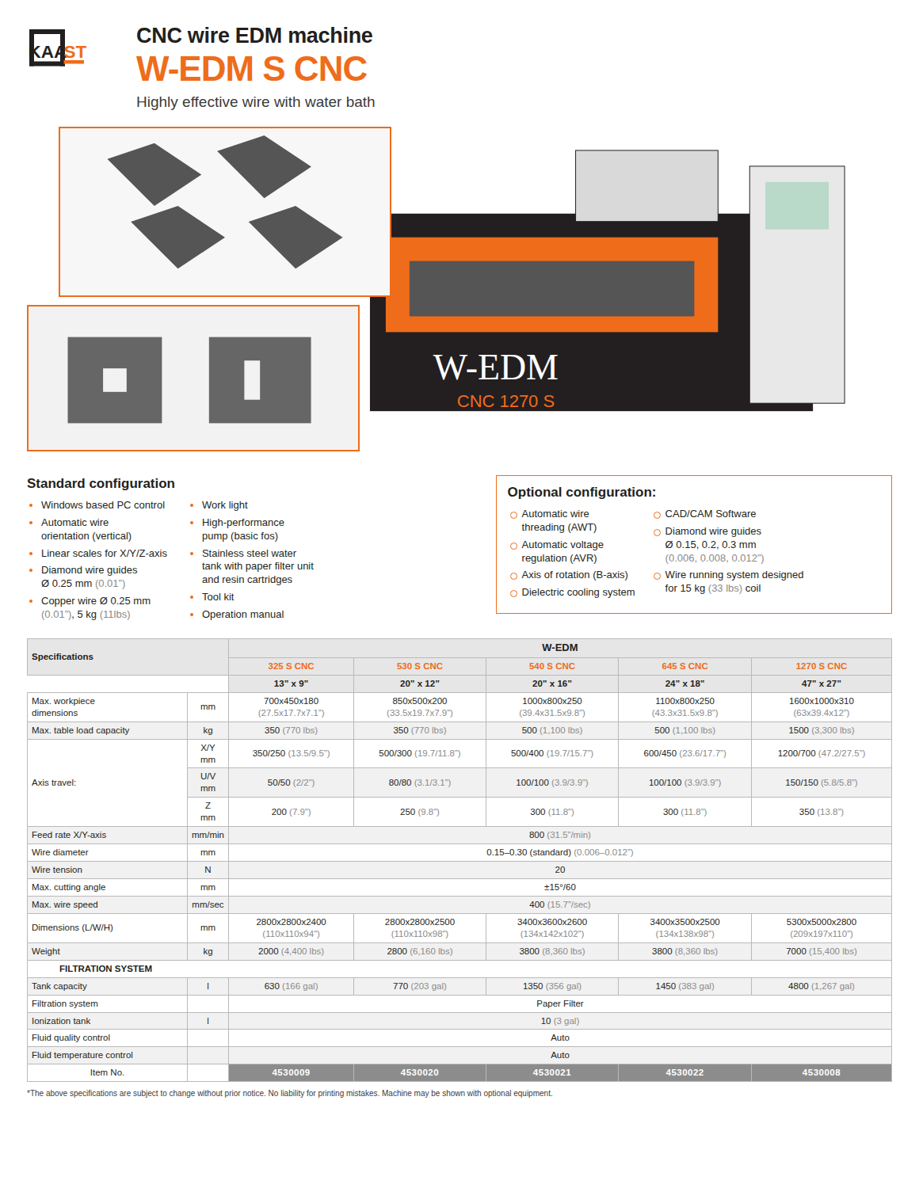KAA ST
CNC wire EDM machine
W-EDM S CNC
Highly effective wire with water bath
Standard configuration
Windows based PC control
Automatic wire
orientation (vertical)
Linear scales for X/Y/Z-axis
Diamond wire guides
Ø 0.25 mm (0.01”)
Copper wire Ø 0.25 mm
(0.01”), 5 kg (11lbs)
Work light
High-performance
pump (basic fos)
Stainless steel water
tank with paper filter unit
and resin cartridges
Tool kit
Operation manual
Optional configuration:
Automatic wire
threading (AWT)
Automatic voltage
regulation (AVR)
Axis of rotation (B-axis)
Dielectric cooling system
CAD/CAM Software
Diamond wire guides
Ø 0.15, 0.2, 0.3 mm
(0.006, 0.008, 0.012”)
Wire running system designed
for 15 kg (33 lbs) coil
| Specifications | W-EDM |
| --- | --- |
| 325 S CNC | 530 S CNC | 540 S CNC | 645 S CNC | 1270 S CNC |
| | 13” x 9” | 20” x 12” | 20” x 16” | 24” x 18” | 47” x 27” |
| Max. workpiece dimensions | mm | 700x450x180 (27.5x17.7x7.1”) | 850x500x200 (33.5x19.7x7.9”) | 1000x800x250 (39.4x31.5x9.8”) | 1100x800x250 (43.3x31.5x9.8”) | 1600x1000x310 (63x39.4x12”) |
| Max. table load capacity | kg | 350 (770 lbs) | 350 (770 lbs) | 500 (1,100 lbs) | 500 (1,100 lbs) | 1500 (3,300 lbs) |
| Axis travel: | X/Y mm | 350/250 (13.5/9.5”) | 500/300 (19.7/11.8”) | 500/400 (19.7/15.7”) | 600/450 (23.6/17.7”) | 1200/700 (47.2/27.5”) |
| U/V mm | 50/50 (2/2”) | 80/80 (3.1/3.1”) | 100/100 (3.9/3.9”) | 100/100 (3.9/3.9”) | 150/150 (5.8/5.8”) |
| Z mm | 200 (7.9”) | 250 (9.8”) | 300 (11.8”) | 300 (11.8”) | 350 (13.8”) |
| Feed rate X/Y-axis | mm/min | 800 (31.5”/min) |
| Wire diameter | mm | 0.15–0.30 (standard) (0.006–0.012”) |
| Wire tension | N | 20 |
| Max. cutting angle | mm | ±15°/60 |
| Max. wire speed | mm/sec | 400 (15.7”/sec) |
| Dimensions (L/W/H) | mm | 2800x2800x2400 (110x110x94”) | 2800x2800x2500 (110x110x98”) | 3400x3600x2600 (134x142x102”) | 3400x3500x2500 (134x138x98”) | 5300x5000x2800 (209x197x110”) |
| Weight | kg | 2000 (4,400 lbs) | 2800 (6,160 lbs) | 3800 (8,360 lbs) | 3800 (8,360 lbs) | 7000 (15,400 lbs) |
| FILTRATION SYSTEM |
| Tank capacity | l | 630 (166 gal) | 770 (203 gal) | 1350 (356 gal) | 1450 (383 gal) | 4800 (1,267 gal) |
| Filtration system | | Paper Filter |
| Ionization tank | l | 10 (3 gal) |
| Fluid quality control | | Auto |
| Fluid temperature control | | Auto |
| Item No. | | 4530009 | 4530020 | 4530021 | 4530022 | 4530008 |
*The above specifications are subject to change without prior notice. No liability for printing mistakes. Machine may be shown with optional equipment.